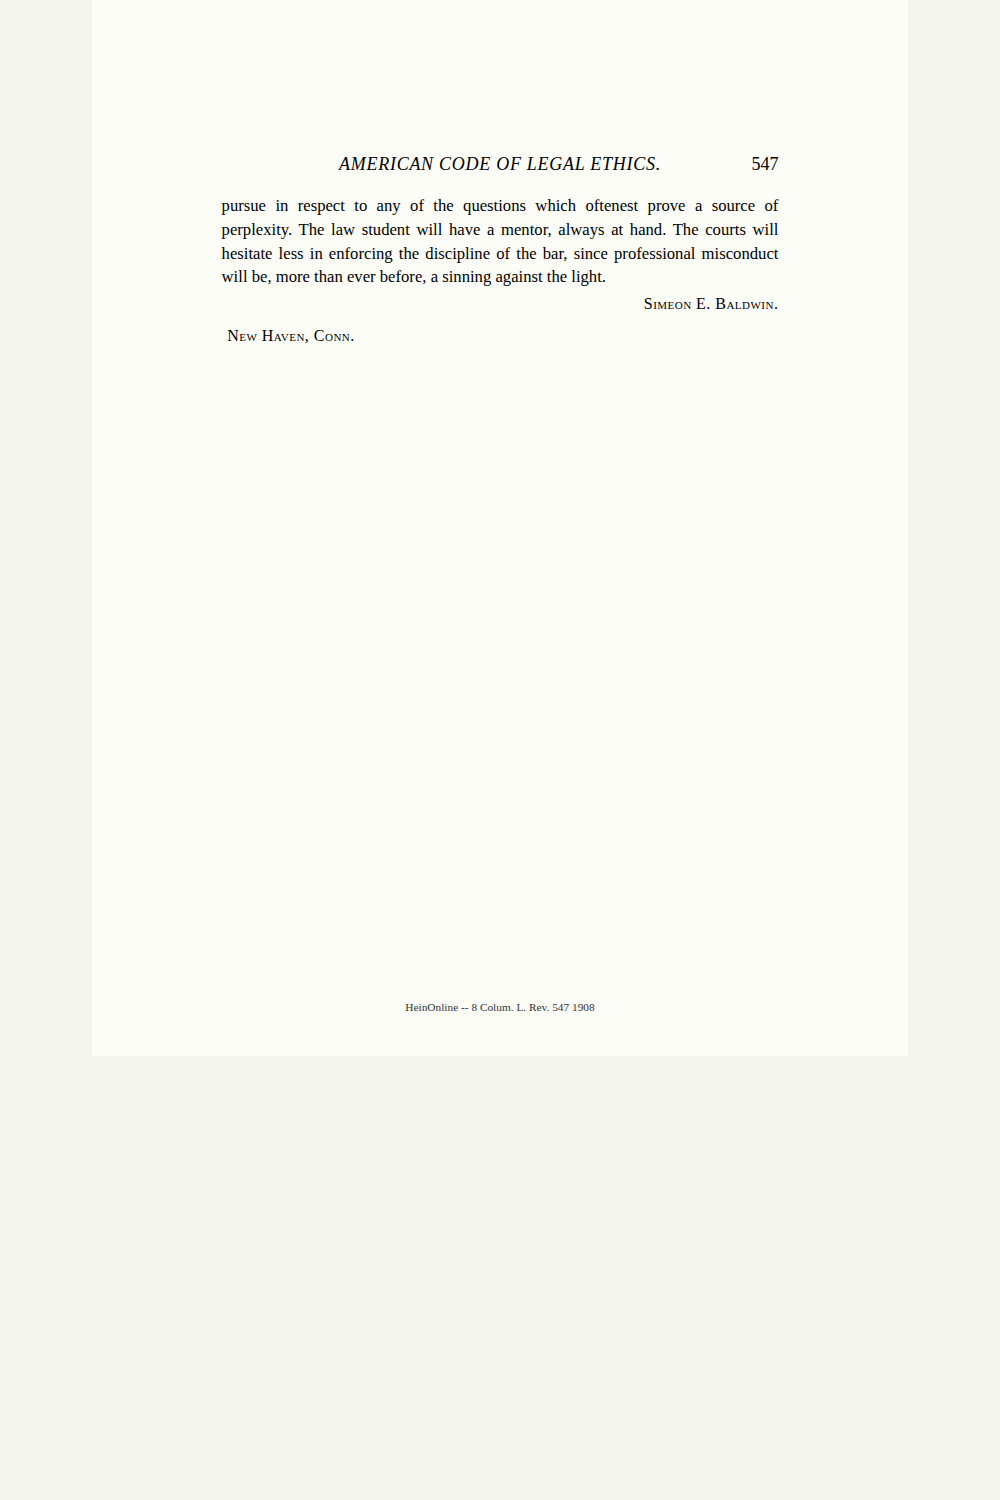AMERICAN CODE OF LEGAL ETHICS. 547
pursue in respect to any of the questions which oftenest prove a source of perplexity. The law student will have a mentor, always at hand. The courts will hesitate less in enforcing the discipline of the bar, since professional misconduct will be, more than ever before, a sinning against the light.
Simeon E. Baldwin.
New Haven, Conn.
HeinOnline -- 8 Colum. L. Rev. 547 1908